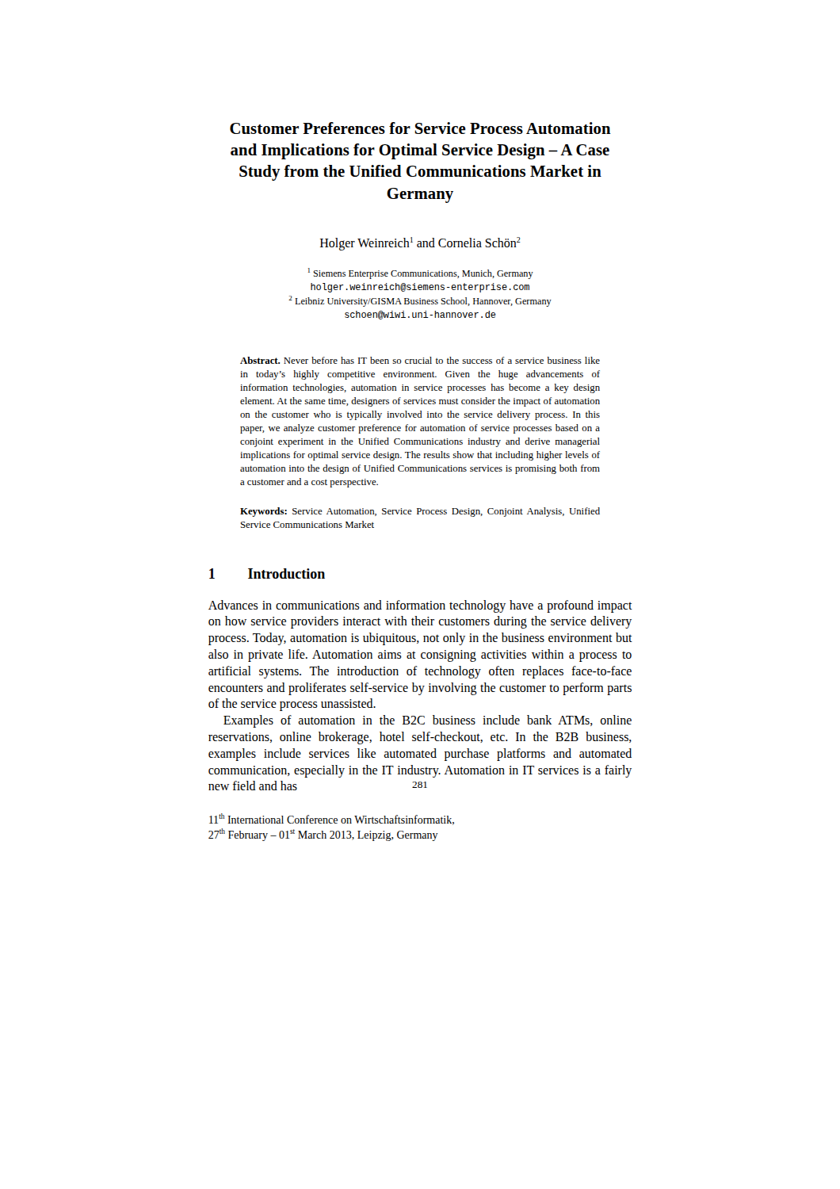Customer Preferences for Service Process Automation
and Implications for Optimal Service Design – A Case
Study from the Unified Communications Market in
Germany
Holger Weinreich1 and Cornelia Schön2
1 Siemens Enterprise Communications, Munich, Germany
holger.weinreich@siemens-enterprise.com
2 Leibniz University/GISMA Business School, Hannover, Germany
schoen@wiwi.uni-hannover.de
Abstract. Never before has IT been so crucial to the success of a service business like in today’s highly competitive environment. Given the huge advancements of information technologies, automation in service processes has become a key design element. At the same time, designers of services must consider the impact of automation on the customer who is typically involved into the service delivery process. In this paper, we analyze customer preference for automation of service processes based on a conjoint experiment in the Unified Communications industry and derive managerial implications for optimal service design. The results show that including higher levels of automation into the design of Unified Communications services is promising both from a customer and a cost perspective.
Keywords: Service Automation, Service Process Design, Conjoint Analysis, Unified Service Communications Market
1 Introduction
Advances in communications and information technology have a profound impact on how service providers interact with their customers during the service delivery process. Today, automation is ubiquitous, not only in the business environment but also in private life. Automation aims at consigning activities within a process to artificial systems. The introduction of technology often replaces face-to-face encounters and proliferates self-service by involving the customer to perform parts of the service process unassisted.
Examples of automation in the B2C business include bank ATMs, online reservations, online brokerage, hotel self-checkout, etc. In the B2B business, examples include services like automated purchase platforms and automated communication, especially in the IT industry. Automation in IT services is a fairly new field and has
281
11th International Conference on Wirtschaftsinformatik,
27th February – 01st March 2013, Leipzig, Germany